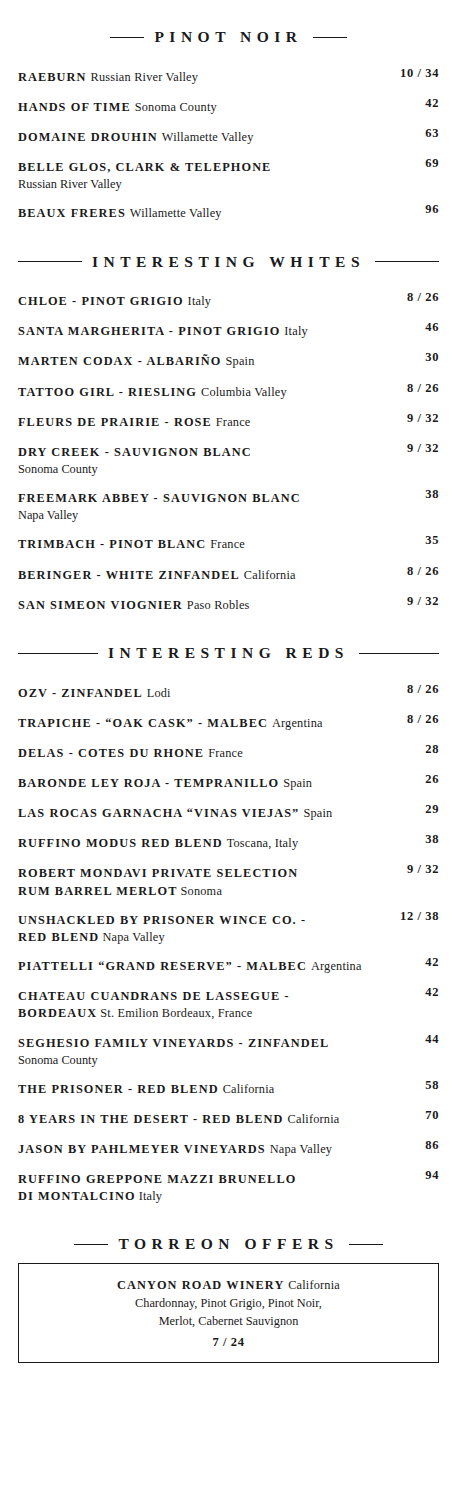PINOT NOIR
| RAEBURN Russian River Valley | 10 / 34 |
| HANDS OF TIME Sonoma County | 42 |
| DOMAINE DROUHIN Willamette Valley | 63 |
| BELLE GLOS, CLARK & TELEPHONE Russian River Valley | 69 |
| BEAUX FRERES Willamette Valley | 96 |
INTERESTING WHITES
| CHLOE - PINOT GRIGIO Italy | 8 / 26 |
| SANTA MARGHERITA - PINOT GRIGIO Italy | 46 |
| MARTEN CODAX - ALBARIÑO Spain | 30 |
| TATTOO GIRL - RIESLING Columbia Valley | 8 / 26 |
| FLEURS DE PRAIRIE - ROSE France | 9 / 32 |
| DRY CREEK - SAUVIGNON BLANC Sonoma County | 9 / 32 |
| FREEMARK ABBEY - SAUVIGNON BLANC Napa Valley | 38 |
| TRIMBACH - PINOT BLANC France | 35 |
| BERINGER - WHITE ZINFANDEL California | 8 / 26 |
| SAN SIMEON VIOGNIER Paso Robles | 9 / 32 |
INTERESTING REDS
| OZV - ZINFANDEL Lodi | 8 / 26 |
| TRAPICHE - “OAK CASK” - MALBEC Argentina | 8 / 26 |
| DELAS - COTES DU RHONE France | 28 |
| BARONDE LEY ROJA - TEMPRANILLO Spain | 26 |
| LAS ROCAS GARNACHA “VINAS VIEJAS” Spain | 29 |
| RUFFINO MODUS RED BLEND Toscana, Italy | 38 |
| ROBERT MONDAVI PRIVATE SELECTION RUM BARREL MERLOT Sonoma | 9 / 32 |
| UNSHACKLED BY PRISONER WINCE CO. - RED BLEND Napa Valley | 12 / 38 |
| PIATTELLI “GRAND RESERVE” - MALBEC Argentina | 42 |
| CHATEAU CUANDRANS DE LASSEGUE - BORDEAUX St. Emilion Bordeaux, France | 42 |
| SEGHESIO FAMILY VINEYARDS - ZINFANDEL Sonoma County | 44 |
| THE PRISONER - RED BLEND California | 58 |
| 8 YEARS IN THE DESERT - RED BLEND California | 70 |
| JASON BY PAHLMEYER VINEYARDS Napa Valley | 86 |
| RUFFINO GREPPONE MAZZI BRUNELLO DI MONTALCINO Italy | 94 |
TORREON OFFERS
CANYON ROAD WINERY California
Chardonnay, Pinot Grigio, Pinot Noir,
Merlot, Cabernet Sauvignon
7 / 24